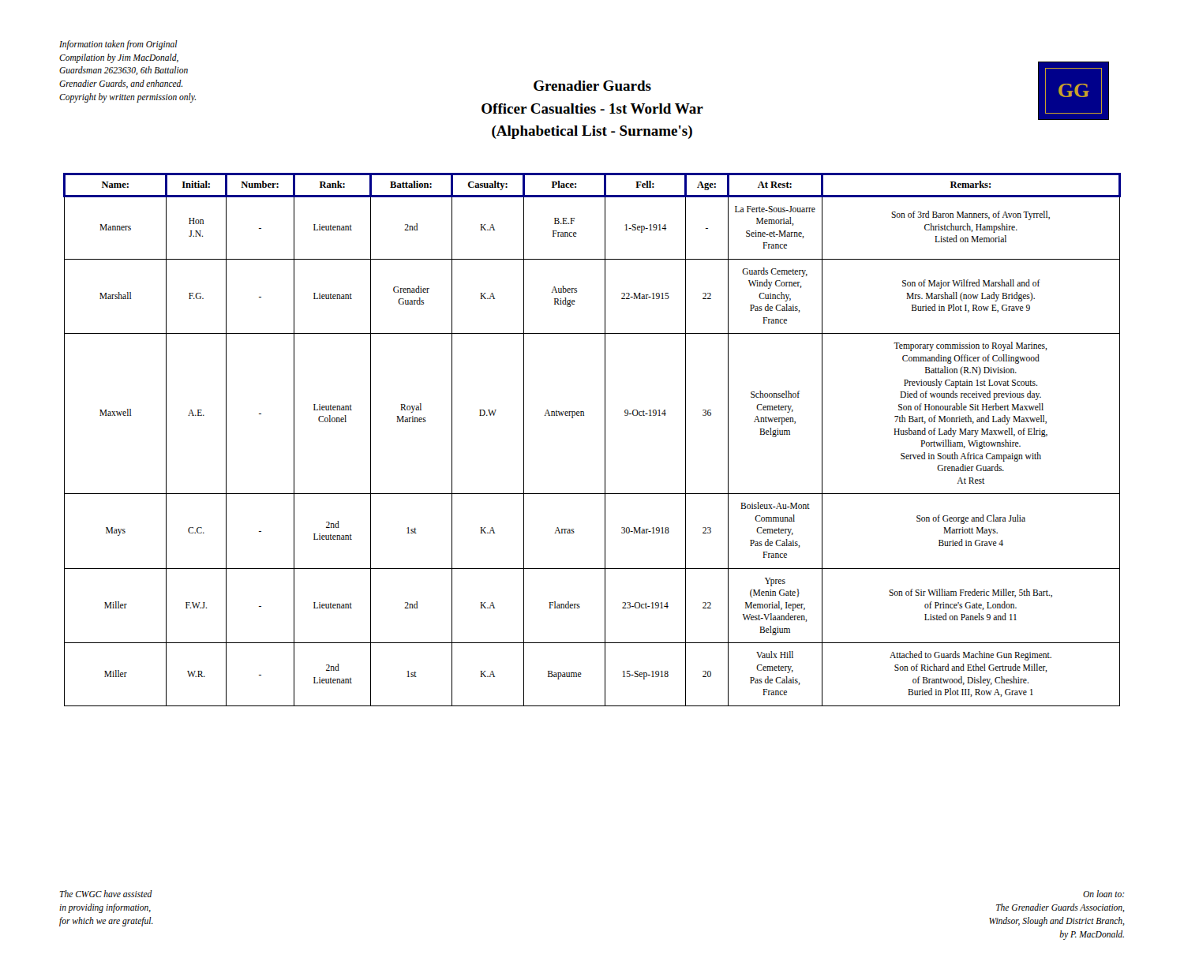Information taken from Original
Compilation by Jim MacDonald,
Guardsman 2623630, 6th Battalion
Grenadier Guards, and enhanced.
Copyright by written permission only.
GG
Grenadier Guards Officer Casualties - 1st World War (Alphabetical List - Surname's)
| Name: | Initial: | Number: | Rank: | Battalion: | Casualty: | Place: | Fell: | Age: | At Rest: | Remarks: |
| --- | --- | --- | --- | --- | --- | --- | --- | --- | --- | --- |
| Manners | Hon J.N. | - | Lieutenant | 2nd | K.A | B.E.F France | 1-Sep-1914 | - | La Ferte-Sous-Jouarre Memorial, Seine-et-Marne, France | Son of 3rd Baron Manners, of Avon Tyrrell, Christchurch, Hampshire. Listed on Memorial |
| Marshall | F.G. | - | Lieutenant | Grenadier Guards | K.A | Aubers Ridge | 22-Mar-1915 | 22 | Guards Cemetery, Windy Corner, Cuinchy, Pas de Calais, France | Son of Major Wilfred Marshall and of Mrs. Marshall (now Lady Bridges). Buried in Plot I, Row E, Grave 9 |
| Maxwell | A.E. | - | Lieutenant Colonel | Royal Marines | D.W | Antwerpen | 9-Oct-1914 | 36 | Schoonselhof Cemetery, Antwerpen, Belgium | Temporary commission to Royal Marines, Commanding Officer of Collingwood Battalion (R.N) Division. Previously Captain 1st Lovat Scouts. Died of wounds received previous day. Son of Honourable Sit Herbert Maxwell 7th Bart, of Monrieth, and Lady Maxwell, Husband of Lady Mary Maxwell, of Elrig, Portwilliam, Wigtownshire. Served in South Africa Campaign with Grenadier Guards. At Rest |
| Mays | C.C. | - | 2nd Lieutenant | 1st | K.A | Arras | 30-Mar-1918 | 23 | Boisleux-Au-Mont Communal Cemetery, Pas de Calais, France | Son of George and Clara Julia Marriott Mays. Buried in Grave 4 |
| Miller | F.W.J. | - | Lieutenant | 2nd | K.A | Flanders | 23-Oct-1914 | 22 | Ypres (Menin Gate} Memorial, Ieper, West-Vlaanderen, Belgium | Son of Sir William Frederic Miller, 5th Bart., of Prince's Gate, London. Listed on Panels 9 and 11 |
| Miller | W.R. | - | 2nd Lieutenant | 1st | K.A | Bapaume | 15-Sep-1918 | 20 | Vaulx Hill Cemetery, Pas de Calais, France | Attached to Guards Machine Gun Regiment. Son of Richard and Ethel Gertrude Miller, of Brantwood, Disley, Cheshire. Buried in Plot III, Row A, Grave 1 |
The CWGC have assisted
in providing information,
for which we are grateful.
On loan to:
The Grenadier Guards Association,
Windsor, Slough and District Branch,
by P. MacDonald.